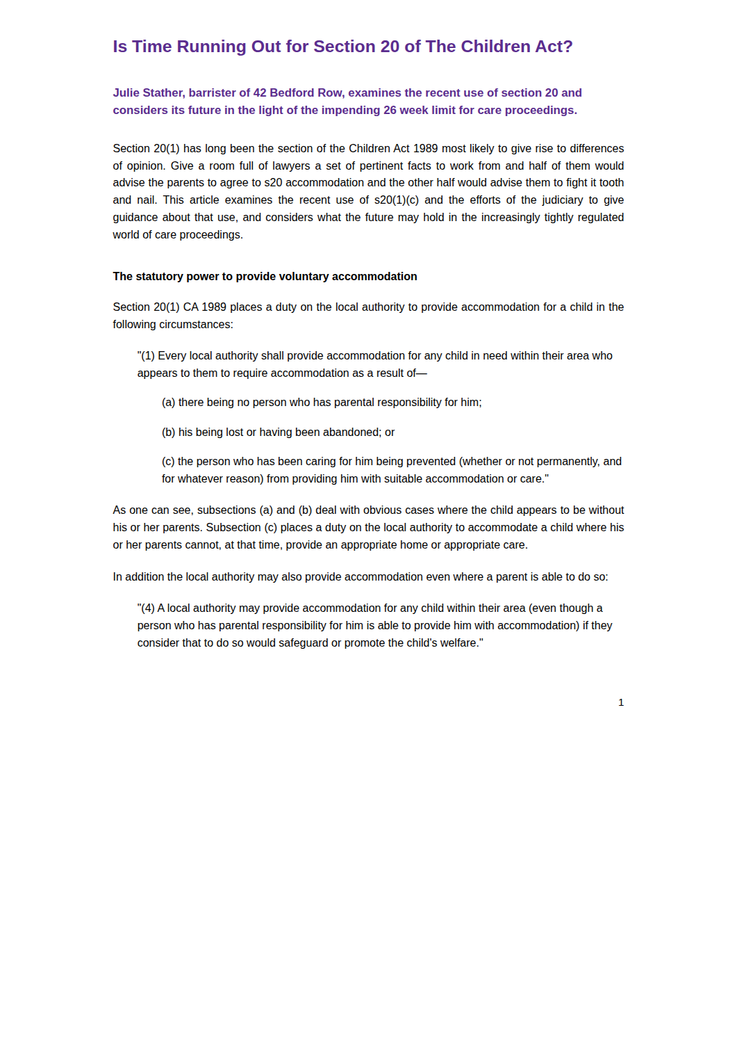Is Time Running Out for Section 20 of The Children Act?
Julie Stather, barrister of 42 Bedford Row, examines the recent use of section 20 and considers its future in the light of the impending 26 week limit for care proceedings.
Section 20(1) has long been the section of the Children Act 1989 most likely to give rise to differences of opinion. Give a room full of lawyers a set of pertinent facts to work from and half of them would advise the parents to agree to s20 accommodation and the other half would advise them to fight it tooth and nail. This article examines the recent use of s20(1)(c) and the efforts of the judiciary to give guidance about that use, and considers what the future may hold in the increasingly tightly regulated world of care proceedings.
The statutory power to provide voluntary accommodation
Section 20(1) CA 1989 places a duty on the local authority to provide accommodation for a child in the following circumstances:
"(1) Every local authority shall provide accommodation for any child in need within their area who appears to them to require accommodation as a result of—
(a) there being no person who has parental responsibility for him;
(b) his being lost or having been abandoned; or
(c) the person who has been caring for him being prevented (whether or not permanently, and for whatever reason) from providing him with suitable accommodation or care."
As one can see, subsections (a) and (b) deal with obvious cases where the child appears to be without his or her parents. Subsection (c) places a duty on the local authority to accommodate a child where his or her parents cannot, at that time, provide an appropriate home or appropriate care.
In addition the local authority may also provide accommodation even where a parent is able to do so:
"(4) A local authority may provide accommodation for any child within their area (even though a person who has parental responsibility for him is able to provide him with accommodation) if they consider that to do so would safeguard or promote the child's welfare."
1